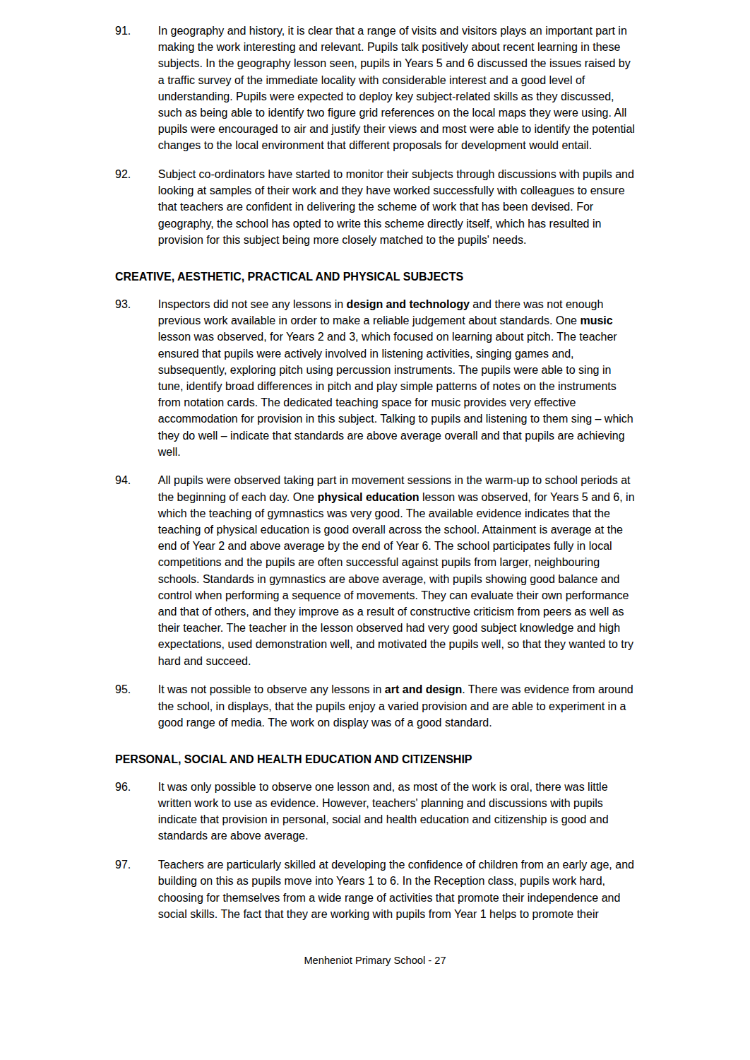91. In geography and history, it is clear that a range of visits and visitors plays an important part in making the work interesting and relevant. Pupils talk positively about recent learning in these subjects. In the geography lesson seen, pupils in Years 5 and 6 discussed the issues raised by a traffic survey of the immediate locality with considerable interest and a good level of understanding. Pupils were expected to deploy key subject-related skills as they discussed, such as being able to identify two figure grid references on the local maps they were using. All pupils were encouraged to air and justify their views and most were able to identify the potential changes to the local environment that different proposals for development would entail.
92. Subject co-ordinators have started to monitor their subjects through discussions with pupils and looking at samples of their work and they have worked successfully with colleagues to ensure that teachers are confident in delivering the scheme of work that has been devised. For geography, the school has opted to write this scheme directly itself, which has resulted in provision for this subject being more closely matched to the pupils' needs.
Creative, aesthetic, practical and physical subjects
93. Inspectors did not see any lessons in design and technology and there was not enough previous work available in order to make a reliable judgement about standards. One music lesson was observed, for Years 2 and 3, which focused on learning about pitch. The teacher ensured that pupils were actively involved in listening activities, singing games and, subsequently, exploring pitch using percussion instruments. The pupils were able to sing in tune, identify broad differences in pitch and play simple patterns of notes on the instruments from notation cards. The dedicated teaching space for music provides very effective accommodation for provision in this subject. Talking to pupils and listening to them sing – which they do well – indicate that standards are above average overall and that pupils are achieving well.
94. All pupils were observed taking part in movement sessions in the warm-up to school periods at the beginning of each day. One physical education lesson was observed, for Years 5 and 6, in which the teaching of gymnastics was very good. The available evidence indicates that the teaching of physical education is good overall across the school. Attainment is average at the end of Year 2 and above average by the end of Year 6. The school participates fully in local competitions and the pupils are often successful against pupils from larger, neighbouring schools. Standards in gymnastics are above average, with pupils showing good balance and control when performing a sequence of movements. They can evaluate their own performance and that of others, and they improve as a result of constructive criticism from peers as well as their teacher. The teacher in the lesson observed had very good subject knowledge and high expectations, used demonstration well, and motivated the pupils well, so that they wanted to try hard and succeed.
95. It was not possible to observe any lessons in art and design. There was evidence from around the school, in displays, that the pupils enjoy a varied provision and are able to experiment in a good range of media. The work on display was of a good standard.
Personal, social and health education and citizenship
96. It was only possible to observe one lesson and, as most of the work is oral, there was little written work to use as evidence. However, teachers' planning and discussions with pupils indicate that provision in personal, social and health education and citizenship is good and standards are above average.
97. Teachers are particularly skilled at developing the confidence of children from an early age, and building on this as pupils move into Years 1 to 6. In the Reception class, pupils work hard, choosing for themselves from a wide range of activities that promote their independence and social skills. The fact that they are working with pupils from Year 1 helps to promote their
Menheniot Primary School - 27